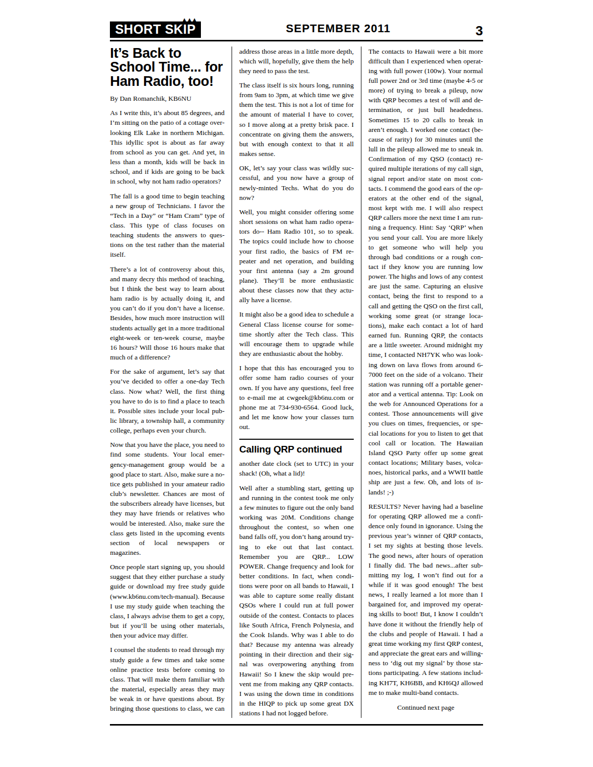▲▲▲SHORT SKIP
September 2011
3
It’s Back to School Time... for Ham Radio, too!
By Dan Romanchik, KB6NU
As I write this, it’s about 85 degrees, and I’m sitting on the patio of a cottage overlooking Elk Lake in northern Michigan. This idyllic spot is about as far away from school as you can get. And yet, in less than a month, kids will be back in school, and if kids are going to be back in school, why not ham radio operators?
The fall is a good time to begin teaching a new group of Technicians. I favor the “Tech in a Day” or “Ham Cram” type of class. This type of class focuses on teaching students the answers to questions on the test rather than the material itself.
There’s a lot of controversy about this, and many decry this method of teaching, but I think the best way to learn about ham radio is by actually doing it, and you can’t do if you don’t have a license. Besides, how much more instruction will students actually get in a more traditional eight-week or ten-week course, maybe 16 hours? Will those 16 hours make that much of a difference?
For the sake of argument, let’s say that you’ve decided to offer a one-day Tech class. Now what? Well, the first thing you have to do is to find a place to teach it. Possible sites include your local public library, a township hall, a community college, perhaps even your church.
Now that you have the place, you need to find some students. Your local emergency-management group would be a good place to start. Also, make sure a notice gets published in your amateur radio club’s newsletter. Chances are most of the subscribers already have licenses, but they may have friends or relatives who would be interested. Also, make sure the class gets listed in the upcoming events section of local newspapers or magazines.
Once people start signing up, you should suggest that they either purchase a study guide or download my free study guide (www.kb6nu.com/tech-manual). Because I use my study guide when teaching the class, I always advise them to get a copy, but if you’ll be using other materials, then your advice may differ.
I counsel the students to read through my study guide a few times and take some online practice tests before coming to class. That will make them familiar with the material, especially areas they may be weak in or have questions about. By bringing those questions to class, we can address those areas in a little more depth, which will, hopefully, give them the help they need to pass the test.
The class itself is six hours long, running from 9am to 3pm, at which time we give them the test. This is not a lot of time for the amount of material I have to cover, so I move along at a pretty brisk pace. I concentrate on giving them the answers, but with enough context to that it all makes sense.
OK, let’s say your class was wildly successful, and you now have a group of newly-minted Techs. What do you do now?
Well, you might consider offering some short sessions on what ham radio operators do-- Ham Radio 101, so to speak. The topics could include how to choose your first radio, the basics of FM repeater and net operation, and building your first antenna (say a 2m ground plane). They’ll be more enthusiastic about these classes now that they actually have a license.
It might also be a good idea to schedule a General Class license course for sometime shortly after the Tech class. This will encourage them to upgrade while they are enthusiastic about the hobby.
I hope that this has encouraged you to offer some ham radio courses of your own. If you have any questions, feel free to e-mail me at cwgeek@kb6nu.com or phone me at 734-930-6564. Good luck, and let me know how your classes turn out.
Calling QRP continued
another date clock (set to UTC) in your shack! (Oh, what a lid)!
Well after a stumbling start, getting up and running in the contest took me only a few minutes to figure out the only band working was 20M. Conditions change throughout the contest, so when one band falls off, you don’t hang around trying to eke out that last contact. Remember you are QRP... LOW POWER. Change frequency and look for better conditions. In fact, when conditions were poor on all bands to Hawaii, I was able to capture some really distant QSOs where I could run at full power outside of the contest. Contacts to places like South Africa, French Polynesia, and the Cook Islands. Why was I able to do that? Because my antenna was already pointing in their direction and their signal was overpowering anything from Hawaii! So I knew the skip would prevent me from making any QRP contacts. I was using the down time in conditions in the HIQP to pick up some great DX stations I had not logged before.
The contacts to Hawaii were a bit more difficult than I experienced when operating with full power (100w). Your normal full power 2nd or 3rd time (maybe 4-5 or more) of trying to break a pileup, now with QRP becomes a test of will and determination, or just bull headedness. Sometimes 15 to 20 calls to break in aren’t enough. I worked one contact (because of rarity) for 30 minutes until the lull in the pileup allowed me to sneak in. Confirmation of my QSO (contact) required multiple iterations of my call sign, signal report and/or state on most contacts. I commend the good ears of the operators at the other end of the signal, most kept with me. I will also respect QRP callers more the next time I am running a frequency. Hint: Say ‘QRP’ when you send your call. You are more likely to get someone who will help you through bad conditions or a rough contact if they know you are running low power. The highs and lows of any contest are just the same. Capturing an elusive contact, being the first to respond to a call and getting the QSO on the first call, working some great (or strange locations), make each contact a lot of hard earned fun. Running QRP, the contacts are a little sweeter. Around midnight my time, I contacted NH7YK who was looking down on lava flows from around 6-7000 feet on the side of a volcano. Their station was running off a portable generator and a vertical antenna. Tip: Look on the web for Announced Operations for a contest. Those announcements will give you clues on times, frequencies, or special locations for you to listen to get that cool call or location. The Hawaiian Island QSO Party offer up some great contact locations; Military bases, volcanoes, historical parks, and a WWII battle ship are just a few. Oh, and lots of islands! ;-)
RESULTS? Never having had a baseline for operating QRP allowed me a confidence only found in ignorance. Using the previous year’s winner of QRP contacts, I set my sights at besting those levels. The good news, after hours of operation I finally did. The bad news...after submitting my log, I won’t find out for a while if it was good enough! The best news, I really learned a lot more than I bargained for, and improved my operating skills to boot! But, I know I couldn’t have done it without the friendly help of the clubs and people of Hawaii. I had a great time working my first QRP contest, and appreciate the great ears and willingness to ‘dig out my signal’ by those stations participating. A few stations including KH7T, KH6BB, and KH6QJ allowed me to make multi-band contacts.
Continued next page